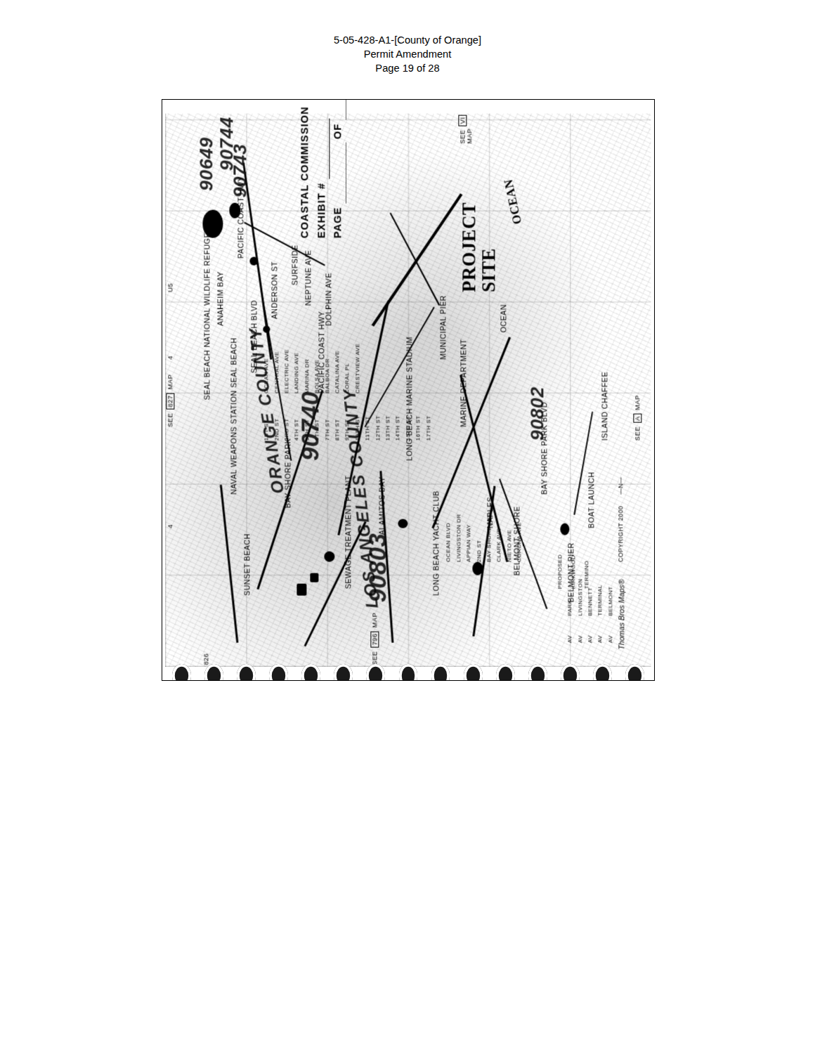5-05-428-A1-[County of Orange] Permit Amendment Page 19 of 28
SEE 827 MAP
4
4
U5
826
SEE 796 MAP
SEE VI MAP
SEE A MAP
90740
90803
90802
90743
90744
90649
ORANGE COUNTY
LOS ANGELES COUNTY
SEAL BEACH NATIONAL WILDLIFE REFUGE
NAVAL WEAPONS STATION SEAL BEACH
SUNSET BEACH
BAY SHORE PARK
PACIFIC COAST HWY
SEWAGE TREATMENT PLANT
ALAMITOS BAY
LONG BEACH MARINE STADIUM
LONG BEACH YACHT CLUB
MARINE DEPARTMENT
NAPLES
BELMONT SHORE
BAY SHORE PARK BLVD
BELMONT PIER
BOAT LAUNCH
ISLAND CHAFFEE
MUNICIPAL PIER
NEPTUNE AVE
DOLPHIN AVE
SURFSIDE
ANDERSON ST
SEAL BEACH BLVD
ANAHEIM BAY
PACIFIC COAST HWY
OCEAN
1ST ST
2ND ST
3RD ST
4TH ST
5TH ST
6TH ST
7TH ST
8TH ST
9TH ST
10TH ST
11TH ST
12TH ST
13TH ST
14TH ST
15TH ST
16TH ST
17TH ST
OCEAN AVE
CENTRAL AVE
ELECTRIC AVE
LANDING AVE
MARINA DR
BOLSA AVE
BALBOA DR
CATALINA AVE
CORAL PL
CRESTVIEW AVE
OCEAN BLVD
LIVINGSTON DR
APPIAN WAY
2ND ST
BAY SHORE AVE
CLARK AVE
NIETO AVE
CORONA AVE
AV
AV
AV
AV
AV
PARK
LIVINGSTON
BENNETT
TERMINAL
BELMONT
PROPOSED
KIRKWOOD
TERMINO
PROJECT
SITE
OCEAN
COASTAL COMMISSION
EXHIBIT #
PAGE OF
Thomas Bros Maps®
COPYRIGHT 2000
—N—